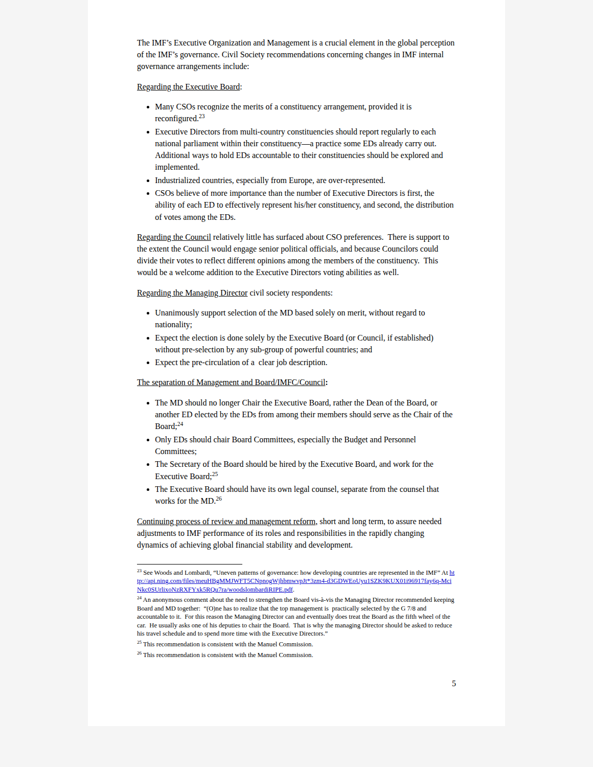The IMF’s Executive Organization and Management is a crucial element in the global perception of the IMF’s governance. Civil Society recommendations concerning changes in IMF internal governance arrangements include:
Regarding the Executive Board:
Many CSOs recognize the merits of a constituency arrangement, provided it is reconfigured.23
Executive Directors from multi-country constituencies should report regularly to each national parliament within their constituency—a practice some EDs already carry out. Additional ways to hold EDs accountable to their constituencies should be explored and implemented.
Industrialized countries, especially from Europe, are over-represented.
CSOs believe of more importance than the number of Executive Directors is first, the ability of each ED to effectively represent his/her constituency, and second, the distribution of votes among the EDs.
Regarding the Council relatively little has surfaced about CSO preferences. There is support to the extent the Council would engage senior political officials, and because Councilors could divide their votes to reflect different opinions among the members of the constituency. This would be a welcome addition to the Executive Directors voting abilities as well.
Regarding the Managing Director civil society respondents:
Unanimously support selection of the MD based solely on merit, without regard to nationality;
Expect the election is done solely by the Executive Board (or Council, if established) without pre-selection by any sub-group of powerful countries; and
Expect the pre-circulation of a clear job description.
The separation of Management and Board/IMFC/Council:
The MD should no longer Chair the Executive Board, rather the Dean of the Board, or another ED elected by the EDs from among their members should serve as the Chair of the Board;24
Only EDs should chair Board Committees, especially the Budget and Personnel Committees;
The Secretary of the Board should be hired by the Executive Board, and work for the Executive Board;25
The Executive Board should have its own legal counsel, separate from the counsel that works for the MD.26
Continuing process of review and management reform, short and long term, to assure needed adjustments to IMF performance of its roles and responsibilities in the rapidly changing dynamics of achieving global financial stability and development.
23 See Woods and Lombardi, “Uneven patterns of governance: how developing countries are represented in the IMF” At http://api.ning.com/files/meuHBgMMJWFT5CNpnogWjhbmwvpJt*3zm4-d3GDWEoUyu1SZK9KUX01i96917fay6q-MciNkc0SUrlixoNzRXFYxk5RQu7ra/woodslombardiRIPE.pdf.
24 An anonymous comment about the need to strengthen the Board vis-à-vis the Managing Director recommended keeping Board and MD together: “(O)ne has to realize that the top management is practically selected by the G 7/8 and accountable to it. For this reason the Managing Director can and eventually does treat the Board as the fifth wheel of the car. He usually asks one of his deputies to chair the Board. That is why the managing Director should be asked to reduce his travel schedule and to spend more time with the Executive Directors.”
25 This recommendation is consistent with the Manuel Commission.
26 This recommendation is consistent with the Manuel Commission.
5